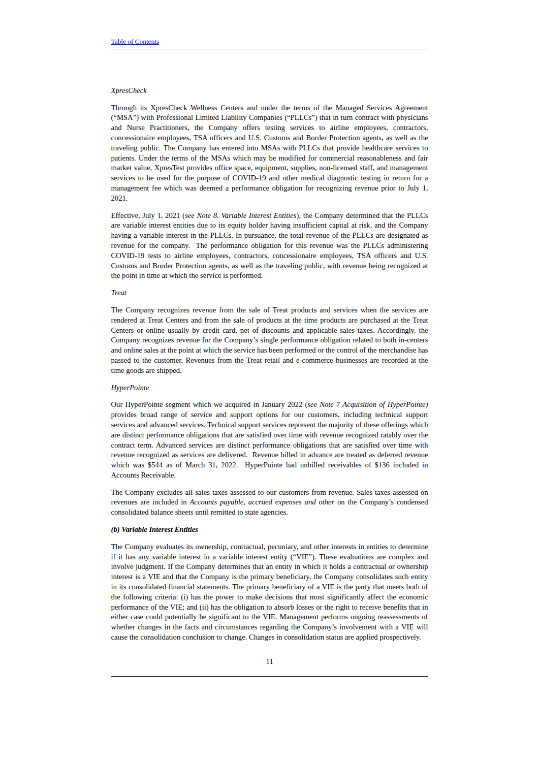Table of Contents
XpresCheck
Through its XpresCheck Wellness Centers and under the terms of the Managed Services Agreement (“MSA”) with Professional Limited Liability Companies (“PLLCs”) that in turn contract with physicians and Nurse Practitioners, the Company offers testing services to airline employees, contractors, concessionaire employees, TSA officers and U.S. Customs and Border Protection agents, as well as the traveling public. The Company has entered into MSAs with PLLCs that provide healthcare services to patients. Under the terms of the MSAs which may be modified for commercial reasonableness and fair market value, XpresTest provides office space, equipment, supplies, non-licensed staff, and management services to be used for the purpose of COVID-19 and other medical diagnostic testing in return for a management fee which was deemed a performance obligation for recognizing revenue prior to July 1, 2021.
Effective, July 1, 2021 (see Note 8. Variable Interest Entities), the Company determined that the PLLCs are variable interest entities due to its equity holder having insufficient capital at risk, and the Company having a variable interest in the PLLCs. In pursuance, the total revenue of the PLLCs are designated as revenue for the company. The performance obligation for this revenue was the PLLCs administering COVID-19 tests to airline employees, contractors, concessionaire employees, TSA officers and U.S. Customs and Border Protection agents, as well as the traveling public, with revenue being recognized at the point in time at which the service is performed.
Treat
The Company recognizes revenue from the sale of Treat products and services when the services are rendered at Treat Centers and from the sale of products at the time products are purchased at the Treat Centers or online usually by credit card, net of discounts and applicable sales taxes. Accordingly, the Company recognizes revenue for the Company’s single performance obligation related to both in-centers and online sales at the point at which the service has been performed or the control of the merchandise has passed to the customer. Revenues from the Treat retail and e-commerce businesses are recorded at the time goods are shipped.
HyperPointe
Our HyperPointe segment which we acquired in January 2022 (see Note 7 Acquisition of HyperPointe) provides broad range of service and support options for our customers, including technical support services and advanced services. Technical support services represent the majority of these offerings which are distinct performance obligations that are satisfied over time with revenue recognized ratably over the contract term. Advanced services are distinct performance obligations that are satisfied over time with revenue recognized as services are delivered. Revenue billed in advance are treated as deferred revenue which was $544 as of March 31, 2022. HyperPointe had unbilled receivables of $136 included in Accounts Receivable.
The Company excludes all sales taxes assessed to our customers from revenue. Sales taxes assessed on revenues are included in Accounts payable, accrued expenses and other on the Company’s condensed consolidated balance sheets until remitted to state agencies.
(b) Variable Interest Entities
The Company evaluates its ownership, contractual, pecuniary, and other interests in entities to determine if it has any variable interest in a variable interest entity (“VIE”). These evaluations are complex and involve judgment. If the Company determines that an entity in which it holds a contractual or ownership interest is a VIE and that the Company is the primary beneficiary, the Company consolidates such entity in its consolidated financial statements. The primary beneficiary of a VIE is the party that meets both of the following criteria: (i) has the power to make decisions that most significantly affect the economic performance of the VIE; and (ii) has the obligation to absorb losses or the right to receive benefits that in either case could potentially be significant to the VIE. Management performs ongoing reassessments of whether changes in the facts and circumstances regarding the Company’s involvement with a VIE will cause the consolidation conclusion to change. Changes in consolidation status are applied prospectively.
11